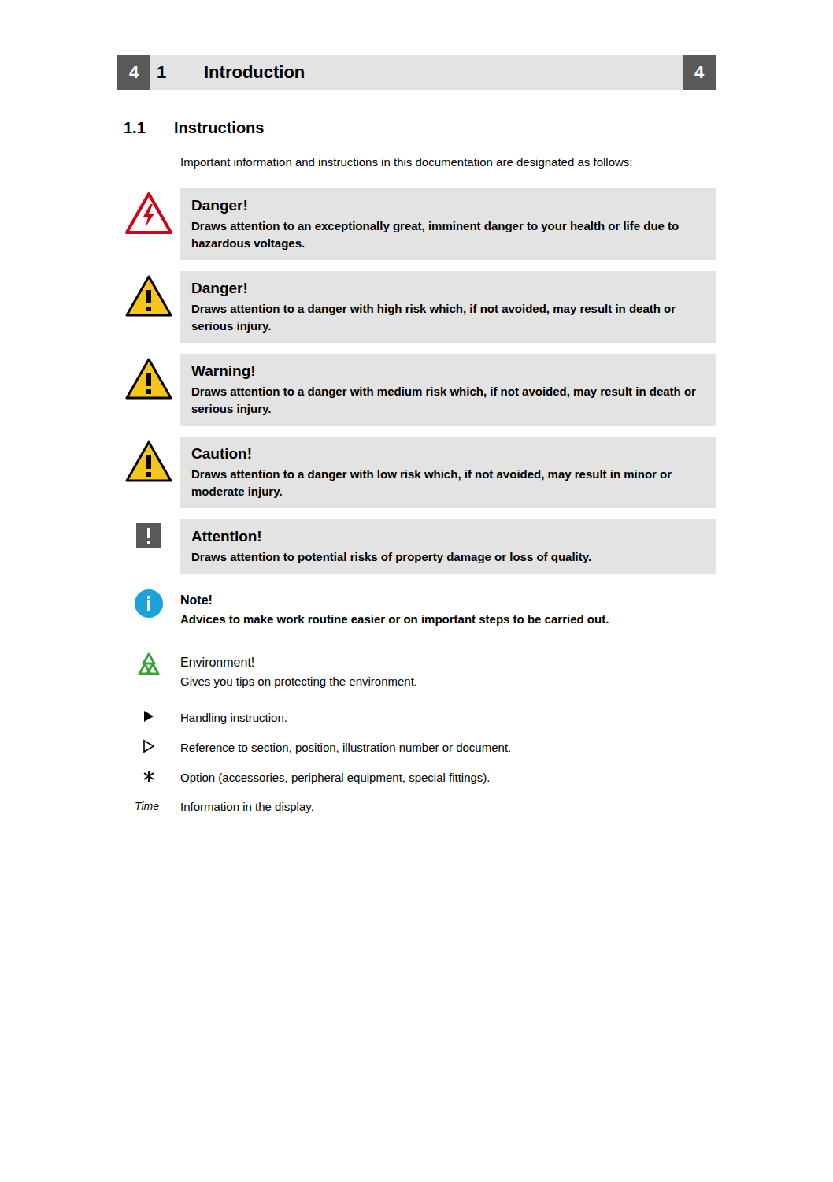4
1
Introduction
4
1.1
Instructions
Important information and instructions in this documentation are designated as follows:
Danger!
Draws attention to an exceptionally great, imminent danger to your health or life due to hazardous voltages.
Danger!
Draws attention to a danger with high risk which, if not avoided, may result in death or serious injury.
Warning!
Draws attention to a danger with medium risk which, if not avoided, may result in death or serious injury.
Caution!
Draws attention to a danger with low risk which, if not avoided, may result in minor or moderate injury.
Attention!
Draws attention to potential risks of property damage or loss of quality.
Note!
Advices to make work routine easier or on important steps to be carried out.
Environment!
Gives you tips on protecting the environment.
Handling instruction.
Reference to section, position, illustration number or document.
Option (accessories, peripheral equipment, special fittings).
Time
Information in the display.